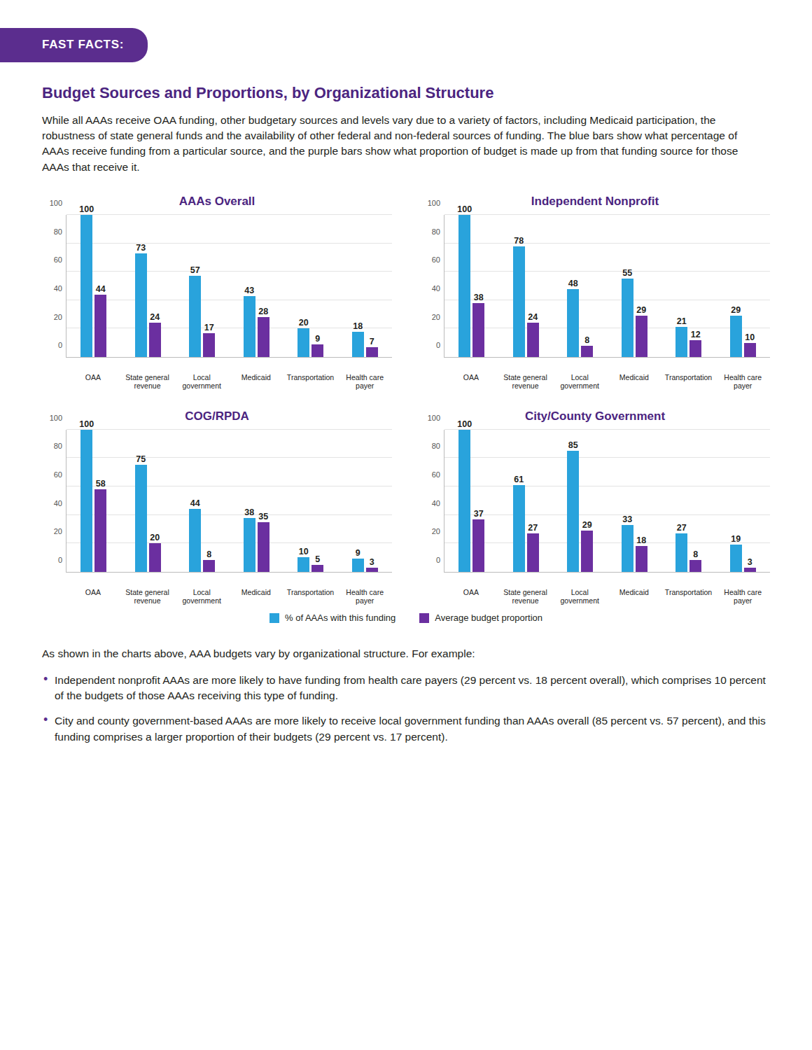FAST FACTS:
Budget Sources and Proportions, by Organizational Structure
While all AAAs receive OAA funding, other budgetary sources and levels vary due to a variety of factors, including Medicaid participation, the robustness of state general funds and the availability of other federal and non-federal sources of funding. The blue bars show what percentage of AAAs receive funding from a particular source, and the purple bars show what proportion of budget is made up from that funding source for those AAAs that receive it.
AAAs Overall
100
80
60
40
20 0
100
44
73
24
57
17
43
28
20
9
18
7
OAA State general
revenue Local
government Medicaid Transportation Health care
payer
Independent Nonprofit
100
80
60
40
20 0
100
38
78
24
48
8
55
29
21
12
29
10
OAA State general
revenue Local
government Medicaid Transportation Health care
payer
COG/RPDA
100
80
60
40
20 0
100
58
75
20
44
8
38
35
10
5
9
3
OAA State general
revenue Local
government Medicaid Transportation Health care
payer
City/County Government
100
80
60
40
20 0
100
37
61
27
85
29
33
18
27
8
19
3
OAA State general
revenue Local
government Medicaid Transportation Health care
payer
% of AAAs with this funding Average budget proportion
As shown in the charts above, AAA budgets vary by organizational structure. For example:
Independent nonprofit AAAs are more likely to have funding from health care payers (29 percent vs. 18 percent overall), which comprises 10 percent of the budgets of those AAAs receiving this type of funding.
City and county government-based AAAs are more likely to receive local government funding than AAAs overall (85 percent vs. 57 percent), and this funding comprises a larger proportion of their budgets (29 percent vs. 17 percent).